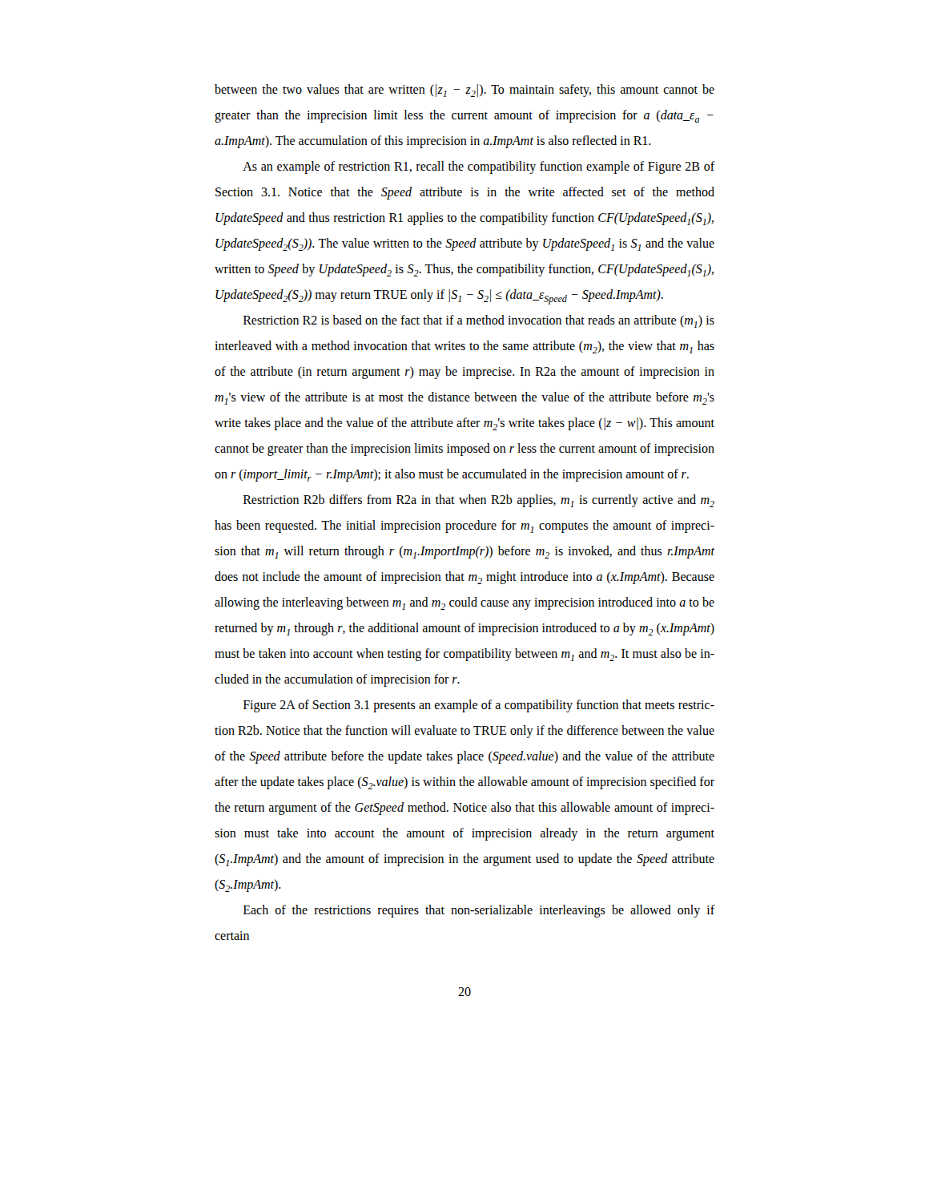between the two values that are written (|z1 − z2|). To maintain safety, this amount cannot be greater than the imprecision limit less the current amount of imprecision for a (data_εa − a.ImpAmt). The accumulation of this imprecision in a.ImpAmt is also reflected in R1.
As an example of restriction R1, recall the compatibility function example of Figure 2B of Section 3.1. Notice that the Speed attribute is in the write affected set of the method UpdateSpeed and thus restriction R1 applies to the compatibility function CF(UpdateSpeed1(S1), UpdateSpeed2(S2)). The value written to the Speed attribute by UpdateSpeed1 is S1 and the value written to Speed by UpdateSpeed2 is S2. Thus, the compatibility function, CF(UpdateSpeed1(S1), UpdateSpeed2(S2)) may return TRUE only if |S1 − S2| ≤ (data_εSpeed − Speed.ImpAmt).
Restriction R2 is based on the fact that if a method invocation that reads an attribute (m1) is interleaved with a method invocation that writes to the same attribute (m2), the view that m1 has of the attribute (in return argument r) may be imprecise. In R2a the amount of imprecision in m1's view of the attribute is at most the distance between the value of the attribute before m2's write takes place and the value of the attribute after m2's write takes place (|z − w|). This amount cannot be greater than the imprecision limits imposed on r less the current amount of imprecision on r (import_limitr − r.ImpAmt); it also must be accumulated in the imprecision amount of r.
Restriction R2b differs from R2a in that when R2b applies, m1 is currently active and m2 has been requested. The initial imprecision procedure for m1 computes the amount of imprecision that m1 will return through r (m1.ImportImp(r)) before m2 is invoked, and thus r.ImpAmt does not include the amount of imprecision that m2 might introduce into a (x.ImpAmt). Because allowing the interleaving between m1 and m2 could cause any imprecision introduced into a to be returned by m1 through r, the additional amount of imprecision introduced to a by m2 (x.ImpAmt) must be taken into account when testing for compatibility between m1 and m2. It must also be included in the accumulation of imprecision for r.
Figure 2A of Section 3.1 presents an example of a compatibility function that meets restriction R2b. Notice that the function will evaluate to TRUE only if the difference between the value of the Speed attribute before the update takes place (Speed.value) and the value of the attribute after the update takes place (S2.value) is within the allowable amount of imprecision specified for the return argument of the GetSpeed method. Notice also that this allowable amount of imprecision must take into account the amount of imprecision already in the return argument (S1.ImpAmt) and the amount of imprecision in the argument used to update the Speed attribute (S2.ImpAmt).
Each of the restrictions requires that non-serializable interleavings be allowed only if certain
20